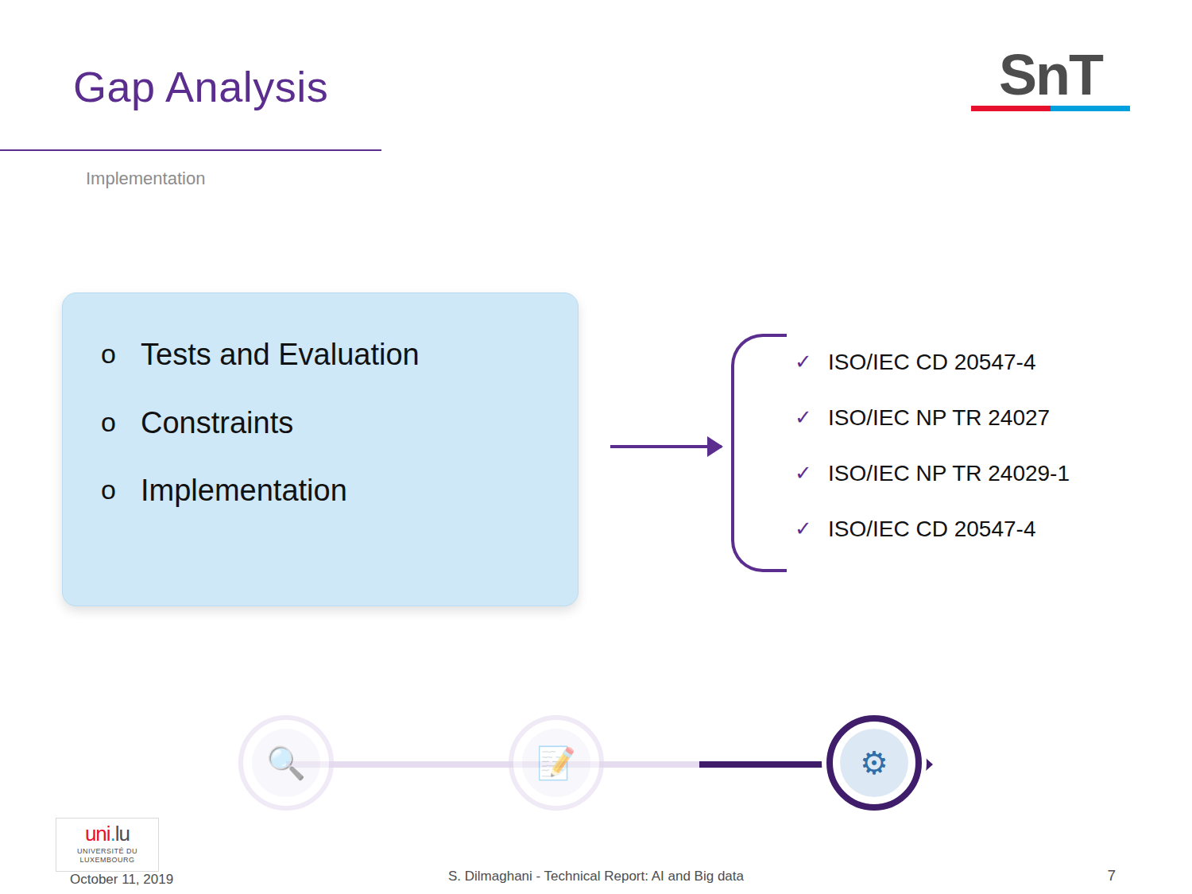Gap Analysis
Implementation
SnT
Tests and Evaluation
Constraints
Implementation
✓ISO/IEC CD 20547-4
✓ISO/IEC NP TR 24027
✓ISO/IEC NP TR 24029-1
✓ISO/IEC CD 20547-4
🔍
📝
⚙
uni. lu
UNIVERSITÉ DU
LUXEMBOURG
October 11, 2019
S. Dilmaghani - Technical Report: AI and Big data
7